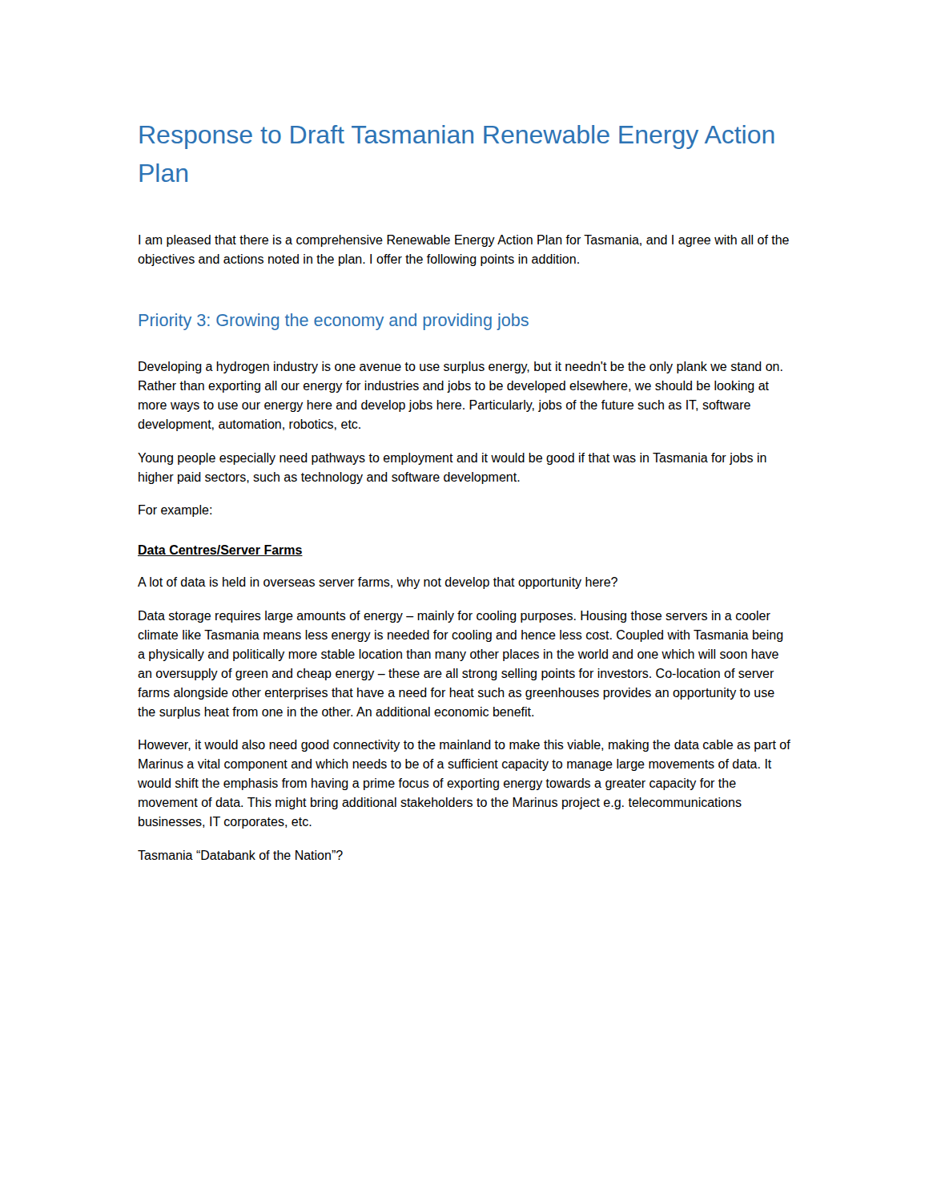Response to Draft Tasmanian Renewable Energy Action Plan
I am pleased that there is a comprehensive Renewable Energy Action Plan for Tasmania, and I agree with all of the objectives and actions noted in the plan. I offer the following points in addition.
Priority 3: Growing the economy and providing jobs
Developing a hydrogen industry is one avenue to use surplus energy, but it needn't be the only plank we stand on. Rather than exporting all our energy for industries and jobs to be developed elsewhere, we should be looking at more ways to use our energy here and develop jobs here. Particularly, jobs of the future such as IT, software development, automation, robotics, etc.
Young people especially need pathways to employment and it would be good if that was in Tasmania for jobs in higher paid sectors, such as technology and software development.
For example:
Data Centres/Server Farms
A lot of data is held in overseas server farms, why not develop that opportunity here?
Data storage requires large amounts of energy – mainly for cooling purposes. Housing those servers in a cooler climate like Tasmania means less energy is needed for cooling and hence less cost. Coupled with Tasmania being a physically and politically more stable location than many other places in the world and one which will soon have an oversupply of green and cheap energy – these are all strong selling points for investors. Co-location of server farms alongside other enterprises that have a need for heat such as greenhouses provides an opportunity to use the surplus heat from one in the other. An additional economic benefit.
However, it would also need good connectivity to the mainland to make this viable, making the data cable as part of Marinus a vital component and which needs to be of a sufficient capacity to manage large movements of data. It would shift the emphasis from having a prime focus of exporting energy towards a greater capacity for the movement of data. This might bring additional stakeholders to the Marinus project e.g. telecommunications businesses, IT corporates, etc.
Tasmania “Databank of the Nation”?